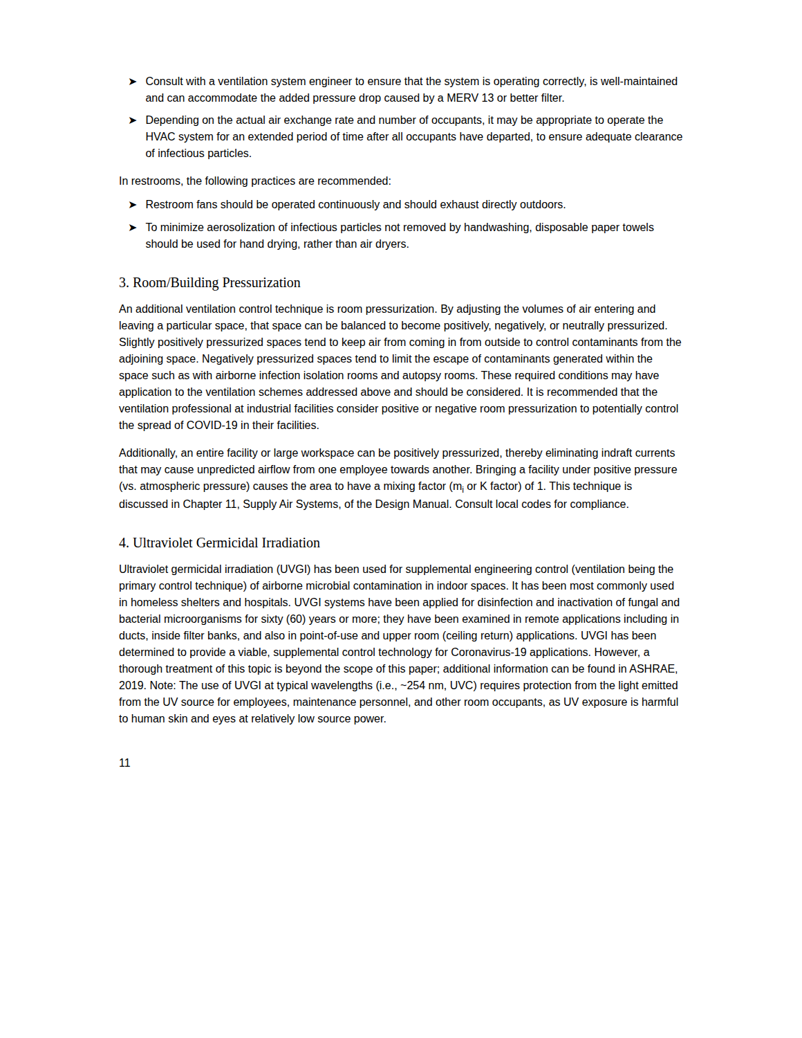Consult with a ventilation system engineer to ensure that the system is operating correctly, is well-maintained and can accommodate the added pressure drop caused by a MERV 13 or better filter.
Depending on the actual air exchange rate and number of occupants, it may be appropriate to operate the HVAC system for an extended period of time after all occupants have departed, to ensure adequate clearance of infectious particles.
In restrooms, the following practices are recommended:
Restroom fans should be operated continuously and should exhaust directly outdoors.
To minimize aerosolization of infectious particles not removed by handwashing, disposable paper towels should be used for hand drying, rather than air dryers.
3. Room/Building Pressurization
An additional ventilation control technique is room pressurization. By adjusting the volumes of air entering and leaving a particular space, that space can be balanced to become positively, negatively, or neutrally pressurized. Slightly positively pressurized spaces tend to keep air from coming in from outside to control contaminants from the adjoining space. Negatively pressurized spaces tend to limit the escape of contaminants generated within the space such as with airborne infection isolation rooms and autopsy rooms. These required conditions may have application to the ventilation schemes addressed above and should be considered. It is recommended that the ventilation professional at industrial facilities consider positive or negative room pressurization to potentially control the spread of COVID-19 in their facilities.
Additionally, an entire facility or large workspace can be positively pressurized, thereby eliminating indraft currents that may cause unpredicted airflow from one employee towards another. Bringing a facility under positive pressure (vs. atmospheric pressure) causes the area to have a mixing factor (mi or K factor) of 1. This technique is discussed in Chapter 11, Supply Air Systems, of the Design Manual. Consult local codes for compliance.
4. Ultraviolet Germicidal Irradiation
Ultraviolet germicidal irradiation (UVGI) has been used for supplemental engineering control (ventilation being the primary control technique) of airborne microbial contamination in indoor spaces. It has been most commonly used in homeless shelters and hospitals. UVGI systems have been applied for disinfection and inactivation of fungal and bacterial microorganisms for sixty (60) years or more; they have been examined in remote applications including in ducts, inside filter banks, and also in point-of-use and upper room (ceiling return) applications. UVGI has been determined to provide a viable, supplemental control technology for Coronavirus-19 applications. However, a thorough treatment of this topic is beyond the scope of this paper; additional information can be found in ASHRAE, 2019. Note: The use of UVGI at typical wavelengths (i.e., ~254 nm, UVC) requires protection from the light emitted from the UV source for employees, maintenance personnel, and other room occupants, as UV exposure is harmful to human skin and eyes at relatively low source power.
11